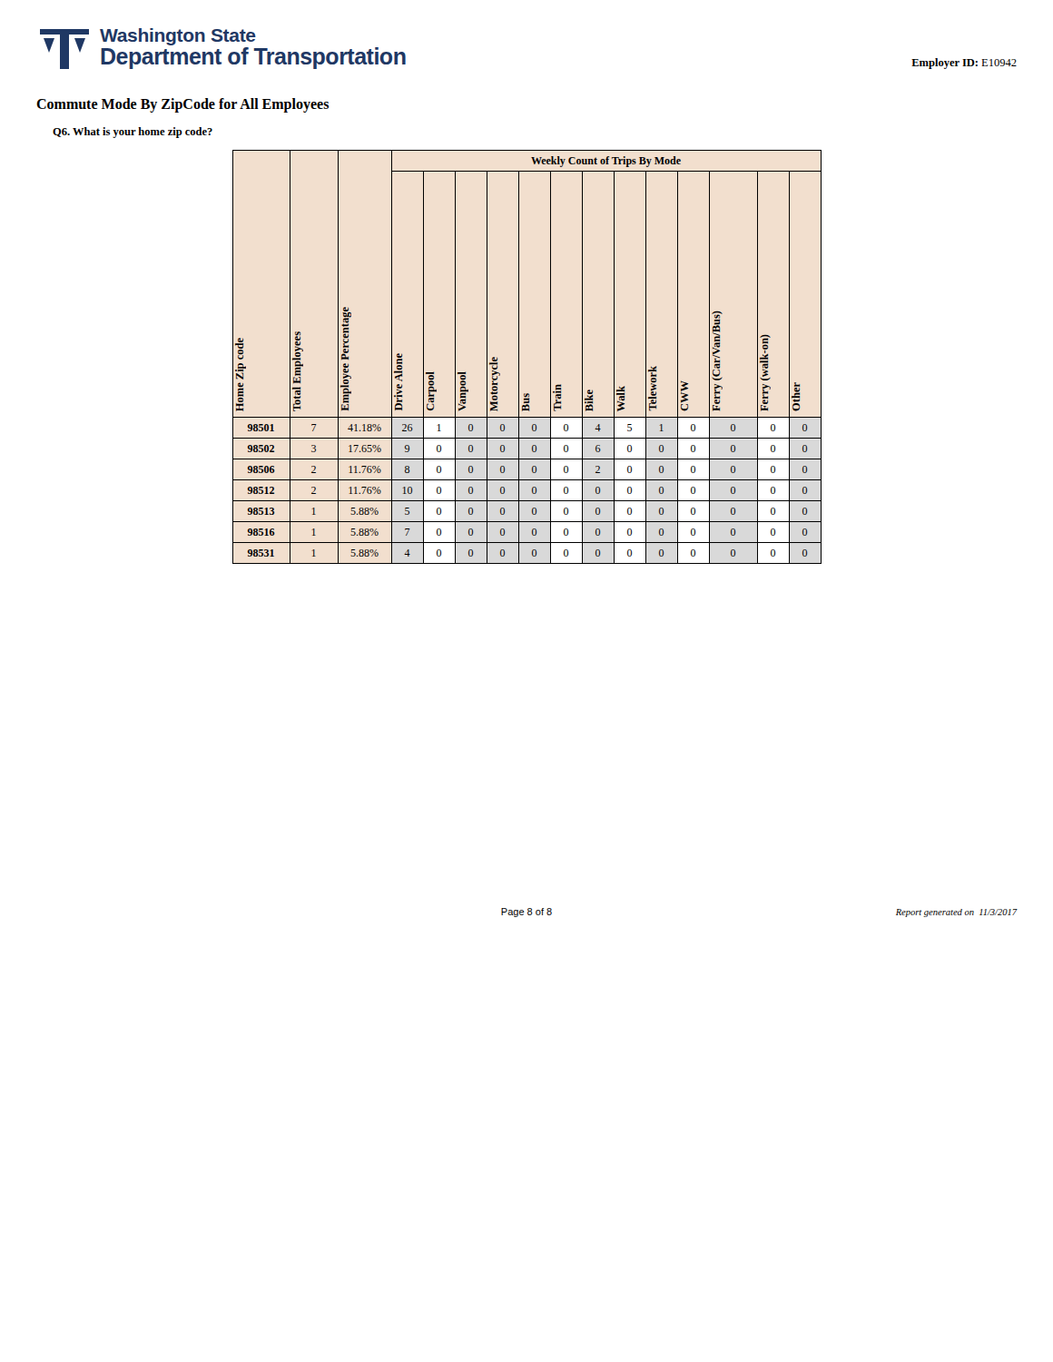Washington State
Department of Transportation
Employer ID: E10942
Commute Mode By ZipCode for All Employees
Q6. What is your home zip code?
| Home Zip code | Total Employees | Employee Percentage | Weekly Count of Trips By Mode |
| Drive Alone | Carpool | Vanpool | Motorcycle | Bus | Train | Bike | Walk | Telework | CWW | Ferry (Car/Van/Bus) | Ferry (walk-on) | Other |
| 98501 | 7 | 41.18% | 26 | 1 | 0 | 0 | 0 | 0 | 4 | 5 | 1 | 0 | 0 | 0 | 0 |
| 98502 | 3 | 17.65% | 9 | 0 | 0 | 0 | 0 | 0 | 6 | 0 | 0 | 0 | 0 | 0 | 0 |
| 98506 | 2 | 11.76% | 8 | 0 | 0 | 0 | 0 | 0 | 2 | 0 | 0 | 0 | 0 | 0 | 0 |
| 98512 | 2 | 11.76% | 10 | 0 | 0 | 0 | 0 | 0 | 0 | 0 | 0 | 0 | 0 | 0 | 0 |
| 98513 | 1 | 5.88% | 5 | 0 | 0 | 0 | 0 | 0 | 0 | 0 | 0 | 0 | 0 | 0 | 0 |
| 98516 | 1 | 5.88% | 7 | 0 | 0 | 0 | 0 | 0 | 0 | 0 | 0 | 0 | 0 | 0 | 0 |
| 98531 | 1 | 5.88% | 4 | 0 | 0 | 0 | 0 | 0 | 0 | 0 | 0 | 0 | 0 | 0 | 0 |
Page 8 of 8
Report generated on 11/3/2017